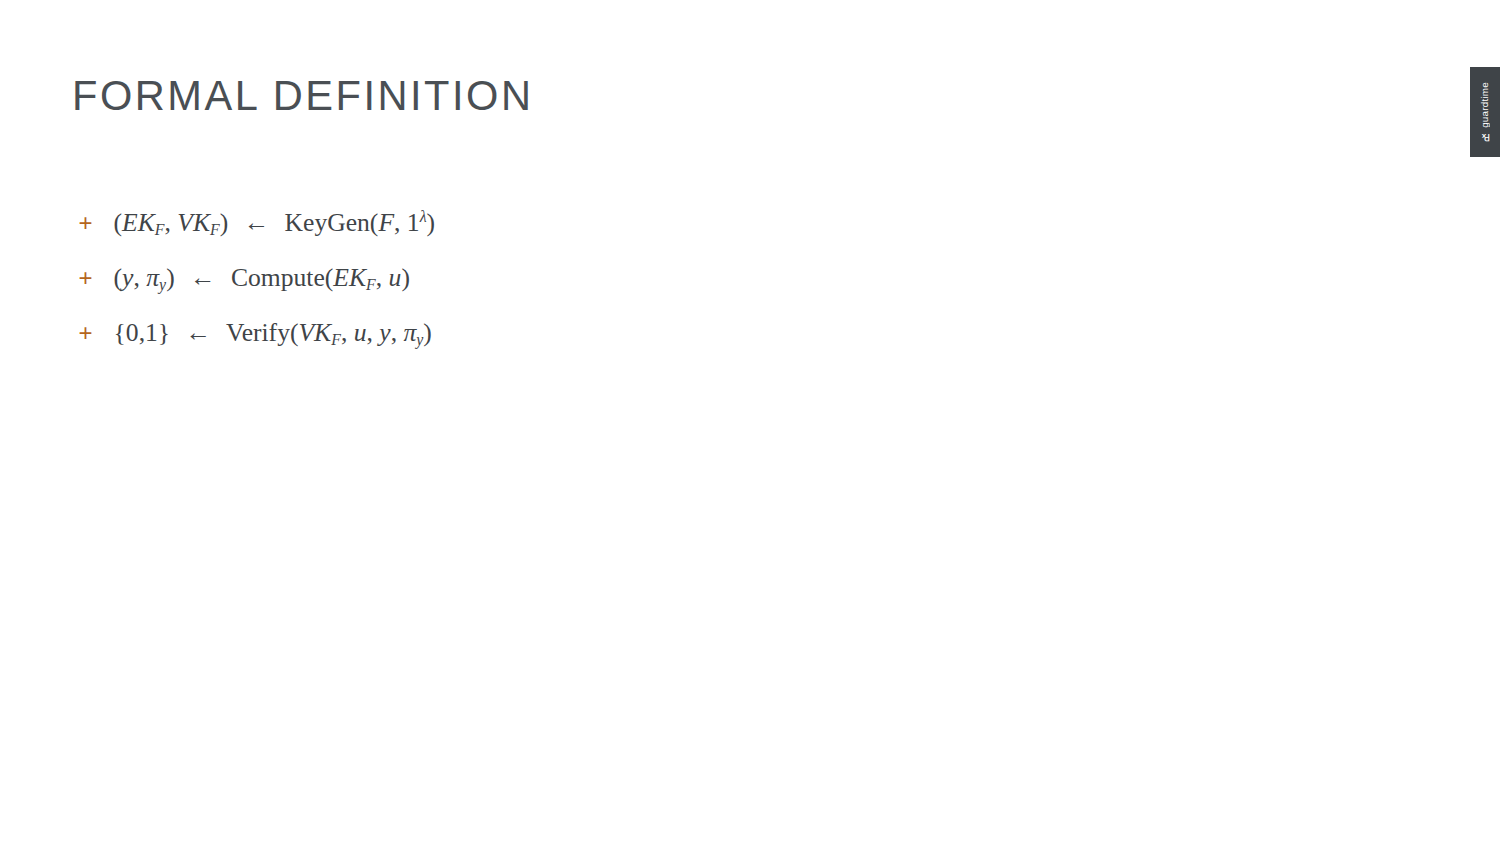Formal Definition
+ (EKF, VKF) ← KeyGen(F, 1λ)
+ (y, πy) ← Compute(EKF, u)
+ {0,1} ← Verify(VKF, u, y, πy)
℞guardtime